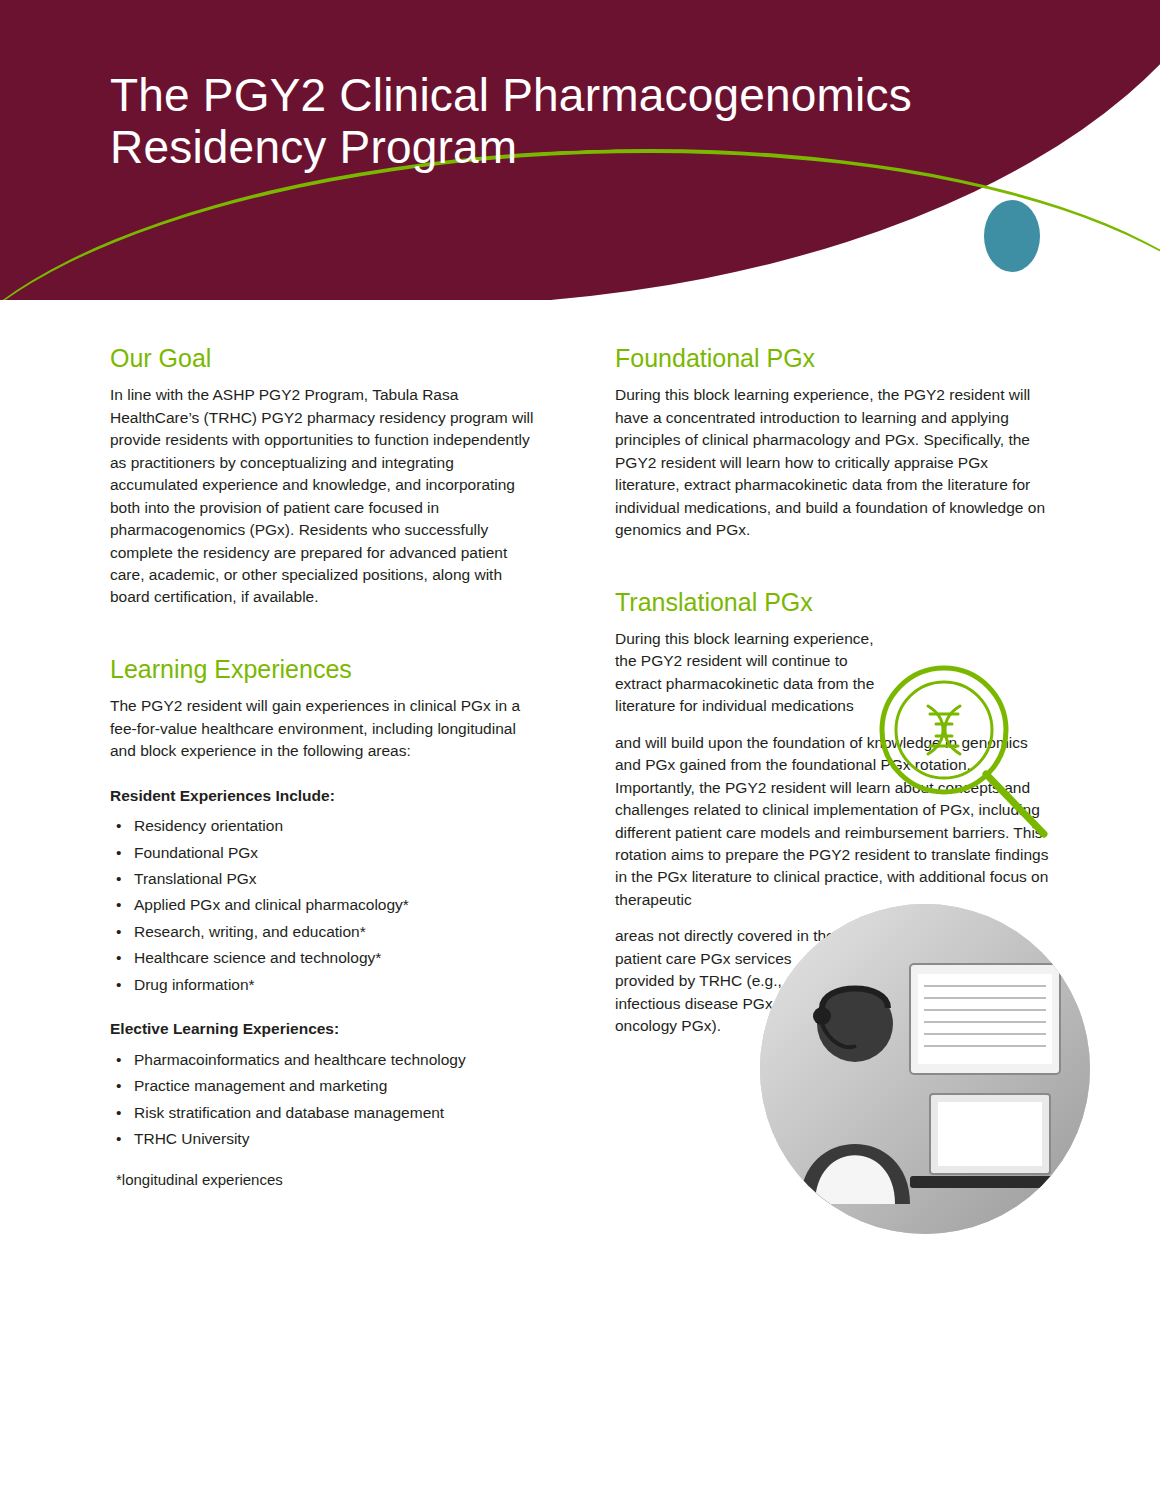The PGY2 Clinical Pharmacogenomics
Residency Program
Our Goal
In line with the ASHP PGY2 Program, Tabula Rasa HealthCare’s (TRHC) PGY2 pharmacy residency program will provide residents with opportunities to function independently as practitioners by conceptualizing and integrating accumulated experience and knowledge, and incorporating both into the provision of patient care focused in pharmacogenomics (PGx). Residents who successfully complete the residency are prepared for advanced patient care, academic, or other specialized positions, along with board certification, if available.
Learning Experiences
The PGY2 resident will gain experiences in clinical PGx in a fee-for-value healthcare environment, including longitudinal and block experience in the following areas:
Resident Experiences Include:
Residency orientation
Foundational PGx
Translational PGx
Applied PGx and clinical pharmacology*
Research, writing, and education*
Healthcare science and technology*
Drug information*
Elective Learning Experiences:
Pharmacoinformatics and healthcare technology
Practice management and marketing
Risk stratification and database management
TRHC University
*longitudinal experiences
Foundational PGx
During this block learning experience, the PGY2 resident will have a concentrated introduction to learning and applying principles of clinical pharmacology and PGx. Specifically, the PGY2 resident will learn how to critically appraise PGx literature, extract pharmacokinetic data from the literature for individual medications, and build a foundation of knowledge on genomics and PGx.
Translational PGx
During this block learning experience, the PGY2 resident will continue to extract pharmacokinetic data from the literature for individual medications
and will build upon the foundation of knowledge in genomics and PGx gained from the foundational PGx rotation. Importantly, the PGY2 resident will learn about concepts and challenges related to clinical implementation of PGx, including different patient care models and reimbursement barriers. This rotation aims to prepare the PGY2 resident to translate findings in the PGx literature to clinical practice, with additional focus on therapeutic
areas not directly covered in the patient care PGx services provided by TRHC (e.g., infectious disease PGx and oncology PGx).